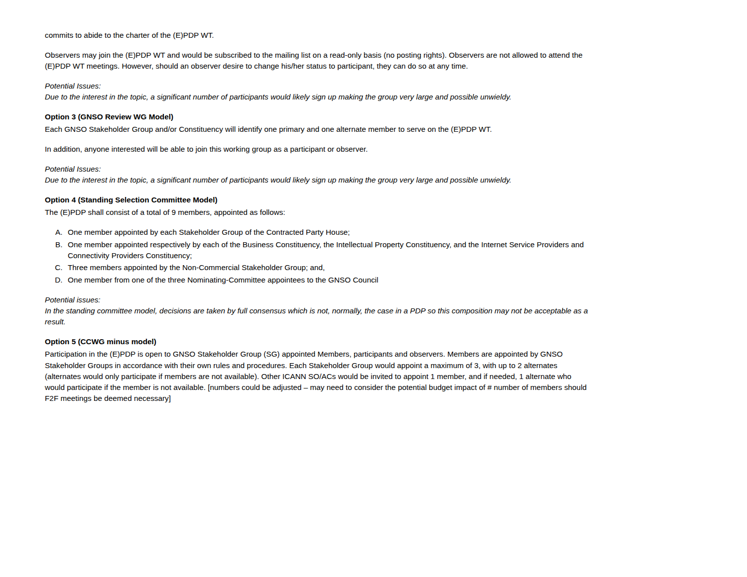commits to abide to the charter of the (E)PDP WT.
Observers may join the (E)PDP WT and would be subscribed to the mailing list on a read-only basis (no posting rights). Observers are not allowed to attend the (E)PDP WT meetings. However, should an observer desire to change his/her status to participant, they can do so at any time.
Potential Issues:
Due to the interest in the topic, a significant number of participants would likely sign up making the group very large and possible unwieldy.
Option 3 (GNSO Review WG Model)
Each GNSO Stakeholder Group and/or Constituency will identify one primary and one alternate member to serve on the (E)PDP WT.
In addition, anyone interested will be able to join this working group as a participant or observer.
Potential Issues:
Due to the interest in the topic, a significant number of participants would likely sign up making the group very large and possible unwieldy.
Option 4 (Standing Selection Committee Model)
The (E)PDP shall consist of a total of 9 members, appointed as follows:
One member appointed by each Stakeholder Group of the Contracted Party House;
One member appointed respectively by each of the Business Constituency, the Intellectual Property Constituency, and the Internet Service Providers and Connectivity Providers Constituency;
Three members appointed by the Non-Commercial Stakeholder Group; and,
One member from one of the three Nominating-Committee appointees to the GNSO Council
Potential issues:
In the standing committee model, decisions are taken by full consensus which is not, normally, the case in a PDP so this composition may not be acceptable as a result.
Option 5 (CCWG minus model)
Participation in the (E)PDP is open to GNSO Stakeholder Group (SG) appointed Members, participants and observers. Members are appointed by GNSO Stakeholder Groups in accordance with their own rules and procedures. Each Stakeholder Group would appoint a maximum of 3, with up to 2 alternates (alternates would only participate if members are not available). Other ICANN SO/ACs would be invited to appoint 1 member, and if needed, 1 alternate who would participate if the member is not available. [numbers could be adjusted – may need to consider the potential budget impact of # number of members should F2F meetings be deemed necessary]